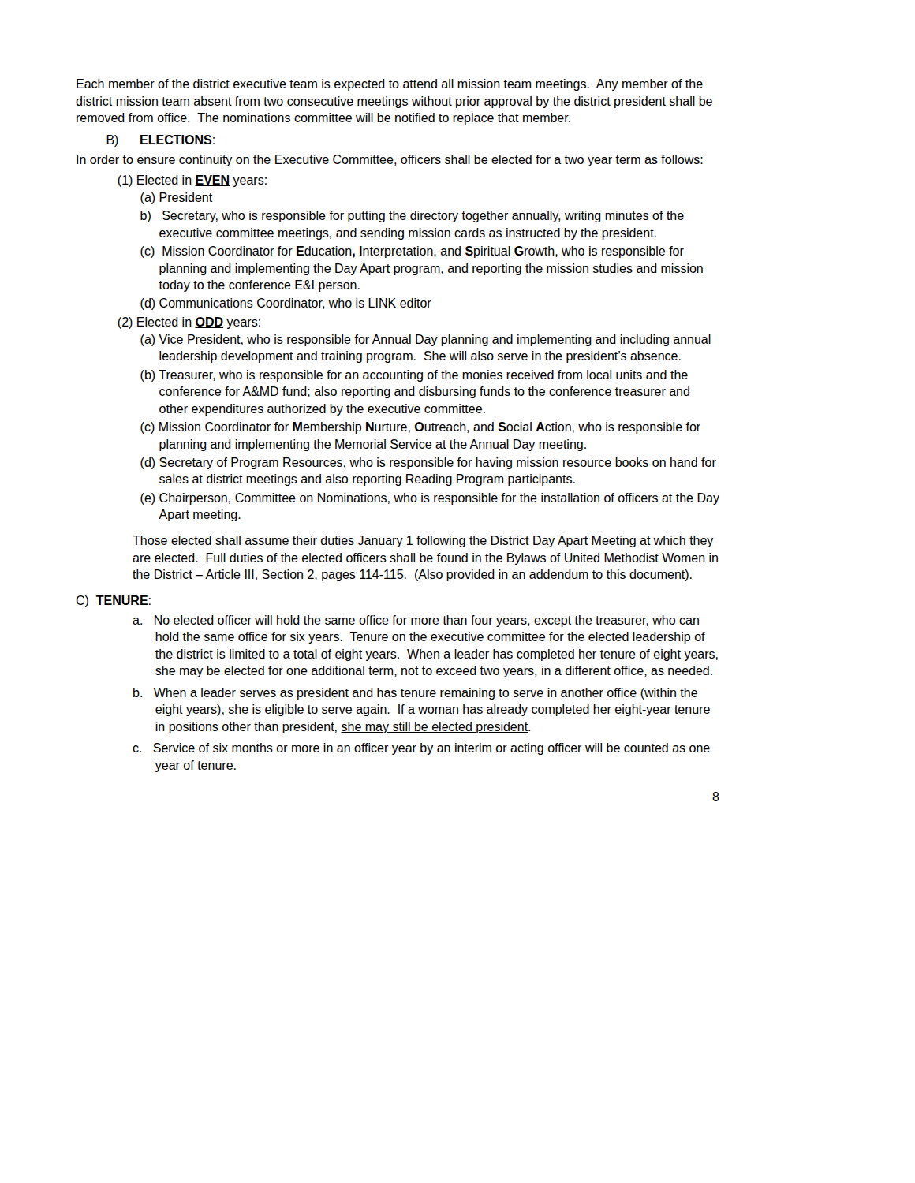Each member of the district executive team is expected to attend all mission team meetings. Any member of the district mission team absent from two consecutive meetings without prior approval by the district president shall be removed from office. The nominations committee will be notified to replace that member.
B) ELECTIONS:
In order to ensure continuity on the Executive Committee, officers shall be elected for a two year term as follows:
(1) Elected in EVEN years:
(a) President
b) Secretary, who is responsible for putting the directory together annually, writing minutes of the executive committee meetings, and sending mission cards as instructed by the president.
(c) Mission Coordinator for Education, Interpretation, and Spiritual Growth, who is responsible for planning and implementing the Day Apart program, and reporting the mission studies and mission today to the conference E&I person.
(d) Communications Coordinator, who is LINK editor
(2) Elected in ODD years:
(a) Vice President, who is responsible for Annual Day planning and implementing and including annual leadership development and training program. She will also serve in the president’s absence.
(b) Treasurer, who is responsible for an accounting of the monies received from local units and the conference for A&MD fund; also reporting and disbursing funds to the conference treasurer and other expenditures authorized by the executive committee.
(c) Mission Coordinator for Membership Nurture, Outreach, and Social Action, who is responsible for planning and implementing the Memorial Service at the Annual Day meeting.
(d) Secretary of Program Resources, who is responsible for having mission resource books on hand for sales at district meetings and also reporting Reading Program participants.
(e) Chairperson, Committee on Nominations, who is responsible for the installation of officers at the Day Apart meeting.
Those elected shall assume their duties January 1 following the District Day Apart Meeting at which they are elected. Full duties of the elected officers shall be found in the Bylaws of United Methodist Women in the District – Article III, Section 2, pages 114-115. (Also provided in an addendum to this document).
C) TENURE:
a. No elected officer will hold the same office for more than four years, except the treasurer, who can hold the same office for six years. Tenure on the executive committee for the elected leadership of the district is limited to a total of eight years. When a leader has completed her tenure of eight years, she may be elected for one additional term, not to exceed two years, in a different office, as needed.
b. When a leader serves as president and has tenure remaining to serve in another office (within the eight years), she is eligible to serve again. If a woman has already completed her eight-year tenure in positions other than president, she may still be elected president.
c. Service of six months or more in an officer year by an interim or acting officer will be counted as one year of tenure.
8